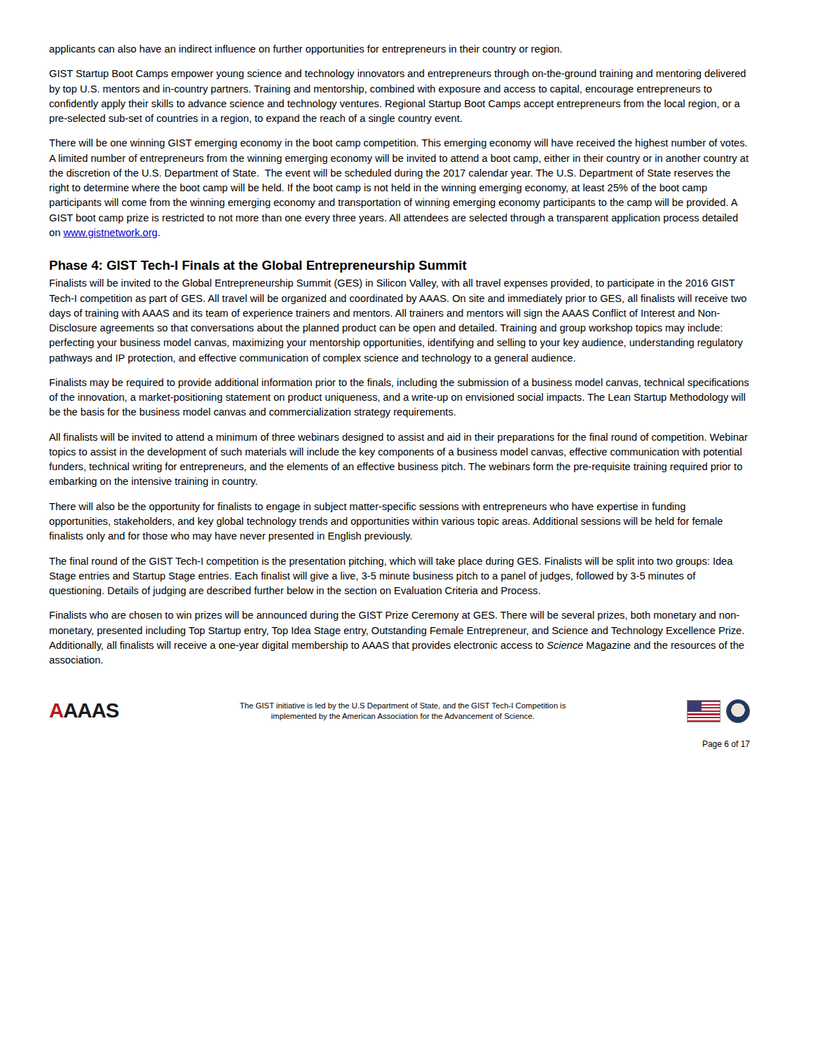applicants can also have an indirect influence on further opportunities for entrepreneurs in their country or region.
GIST Startup Boot Camps empower young science and technology innovators and entrepreneurs through on-the-ground training and mentoring delivered by top U.S. mentors and in-country partners. Training and mentorship, combined with exposure and access to capital, encourage entrepreneurs to confidently apply their skills to advance science and technology ventures. Regional Startup Boot Camps accept entrepreneurs from the local region, or a pre-selected sub-set of countries in a region, to expand the reach of a single country event.
There will be one winning GIST emerging economy in the boot camp competition. This emerging economy will have received the highest number of votes. A limited number of entrepreneurs from the winning emerging economy will be invited to attend a boot camp, either in their country or in another country at the discretion of the U.S. Department of State. The event will be scheduled during the 2017 calendar year. The U.S. Department of State reserves the right to determine where the boot camp will be held. If the boot camp is not held in the winning emerging economy, at least 25% of the boot camp participants will come from the winning emerging economy and transportation of winning emerging economy participants to the camp will be provided. A GIST boot camp prize is restricted to not more than one every three years. All attendees are selected through a transparent application process detailed on www.gistnetwork.org.
Phase 4: GIST Tech-I Finals at the Global Entrepreneurship Summit
Finalists will be invited to the Global Entrepreneurship Summit (GES) in Silicon Valley, with all travel expenses provided, to participate in the 2016 GIST Tech-I competition as part of GES. All travel will be organized and coordinated by AAAS. On site and immediately prior to GES, all finalists will receive two days of training with AAAS and its team of experience trainers and mentors. All trainers and mentors will sign the AAAS Conflict of Interest and Non-Disclosure agreements so that conversations about the planned product can be open and detailed. Training and group workshop topics may include: perfecting your business model canvas, maximizing your mentorship opportunities, identifying and selling to your key audience, understanding regulatory pathways and IP protection, and effective communication of complex science and technology to a general audience.
Finalists may be required to provide additional information prior to the finals, including the submission of a business model canvas, technical specifications of the innovation, a market-positioning statement on product uniqueness, and a write-up on envisioned social impacts. The Lean Startup Methodology will be the basis for the business model canvas and commercialization strategy requirements.
All finalists will be invited to attend a minimum of three webinars designed to assist and aid in their preparations for the final round of competition. Webinar topics to assist in the development of such materials will include the key components of a business model canvas, effective communication with potential funders, technical writing for entrepreneurs, and the elements of an effective business pitch. The webinars form the pre-requisite training required prior to embarking on the intensive training in country.
There will also be the opportunity for finalists to engage in subject matter-specific sessions with entrepreneurs who have expertise in funding opportunities, stakeholders, and key global technology trends and opportunities within various topic areas. Additional sessions will be held for female finalists only and for those who may have never presented in English previously.
The final round of the GIST Tech-I competition is the presentation pitching, which will take place during GES. Finalists will be split into two groups: Idea Stage entries and Startup Stage entries. Each finalist will give a live, 3-5 minute business pitch to a panel of judges, followed by 3-5 minutes of questioning. Details of judging are described further below in the section on Evaluation Criteria and Process.
Finalists who are chosen to win prizes will be announced during the GIST Prize Ceremony at GES. There will be several prizes, both monetary and non-monetary, presented including Top Startup entry, Top Idea Stage entry, Outstanding Female Entrepreneur, and Science and Technology Excellence Prize. Additionally, all finalists will receive a one-year digital membership to AAAS that provides electronic access to Science Magazine and the resources of the association.
AAAAS
The GIST initiative is led by the U.S Department of State, and the GIST Tech-I Competition is
implemented by the American Association for the Advancement of Science.
Page 6 of 17